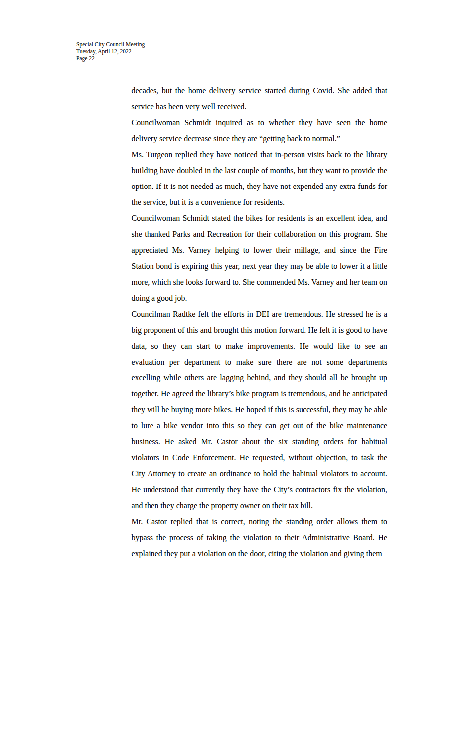Special City Council Meeting
Tuesday, April 12, 2022
Page 22
decades, but the home delivery service started during Covid. She added that service has been very well received.
Councilwoman Schmidt inquired as to whether they have seen the home delivery service decrease since they are “getting back to normal.”
Ms. Turgeon replied they have noticed that in-person visits back to the library building have doubled in the last couple of months, but they want to provide the option. If it is not needed as much, they have not expended any extra funds for the service, but it is a convenience for residents.
Councilwoman Schmidt stated the bikes for residents is an excellent idea, and she thanked Parks and Recreation for their collaboration on this program. She appreciated Ms. Varney helping to lower their millage, and since the Fire Station bond is expiring this year, next year they may be able to lower it a little more, which she looks forward to. She commended Ms. Varney and her team on doing a good job.
Councilman Radtke felt the efforts in DEI are tremendous. He stressed he is a big proponent of this and brought this motion forward. He felt it is good to have data, so they can start to make improvements. He would like to see an evaluation per department to make sure there are not some departments excelling while others are lagging behind, and they should all be brought up together. He agreed the library’s bike program is tremendous, and he anticipated they will be buying more bikes. He hoped if this is successful, they may be able to lure a bike vendor into this so they can get out of the bike maintenance business. He asked Mr. Castor about the six standing orders for habitual violators in Code Enforcement. He requested, without objection, to task the City Attorney to create an ordinance to hold the habitual violators to account. He understood that currently they have the City’s contractors fix the violation, and then they charge the property owner on their tax bill.
Mr. Castor replied that is correct, noting the standing order allows them to bypass the process of taking the violation to their Administrative Board. He explained they put a violation on the door, citing the violation and giving them